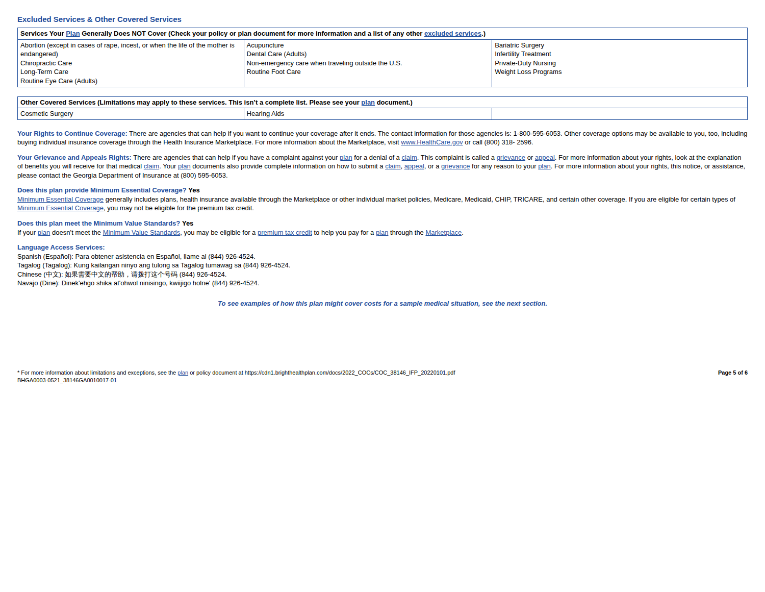Excluded Services & Other Covered Services
| Services Your Plan Generally Does NOT Cover (Check your policy or plan document for more information and a list of any other excluded services .) |
| Abortion (except in cases of rape, incest, or when the life of the mother is endangered) Chiropractic Care Long-Term Care Routine Eye Care (Adults) | Acupuncture Dental Care (Adults) Non-emergency care when traveling outside the U.S. Routine Foot Care | Bariatric Surgery Infertility Treatment Private-Duty Nursing Weight Loss Programs |
| Other Covered Services (Limitations may apply to these services. This isn’t a complete list. Please see your plan document.) |
| Cosmetic Surgery | Hearing Aids | |
Your Rights to Continue Coverage: There are agencies that can help if you want to continue your coverage after it ends. The contact information for those agencies is: 1-800-595-6053. Other coverage options may be available to you, too, including buying individual insurance coverage through the Health Insurance Marketplace. For more information about the Marketplace, visit www.HealthCare.gov or call (800) 318- 2596.
Your Grievance and Appeals Rights: There are agencies that can help if you have a complaint against your plan for a denial of a claim. This complaint is called a grievance or appeal. For more information about your rights, look at the explanation of benefits you will receive for that medical claim. Your plan documents also provide complete information on how to submit a claim, appeal, or a grievance for any reason to your plan. For more information about your rights, this notice, or assistance, please contact the Georgia Department of Insurance at (800) 595-6053.
Does this plan provide Minimum Essential Coverage? Yes
Minimum Essential Coverage generally includes plans, health insurance available through the Marketplace or other individual market policies, Medicare, Medicaid, CHIP, TRICARE, and certain other coverage. If you are eligible for certain types of Minimum Essential Coverage, you may not be eligible for the premium tax credit.
Does this plan meet the Minimum Value Standards? Yes
If your plan doesn’t meet the Minimum Value Standards, you may be eligible for a premium tax credit to help you pay for a plan through the Marketplace.
Language Access Services:
Spanish (Español): Para obtener asistencia en Español, llame al (844) 926-4524.
Tagalog (Tagalog): Kung kailangan ninyo ang tulong sa Tagalog tumawag sa (844) 926-4524.
Chinese (中文): 如果需要中文的帮助，请拨打这个号码 (844) 926-4524.
Navajo (Dine): Dinek'ehgo shika at'ohwol ninisingo, kwiijigo holne' (844) 926-4524.
To see examples of how this plan might cover costs for a sample medical situation, see the next section.
Page 5 of 6 * For more information about limitations and exceptions, see the plan or policy document at https://cdn1.brighthealthplan.com/docs/2022_COCs/COC_38146_IFP_20220101.pdf BHGA0003-0521_38146GA0010017-01